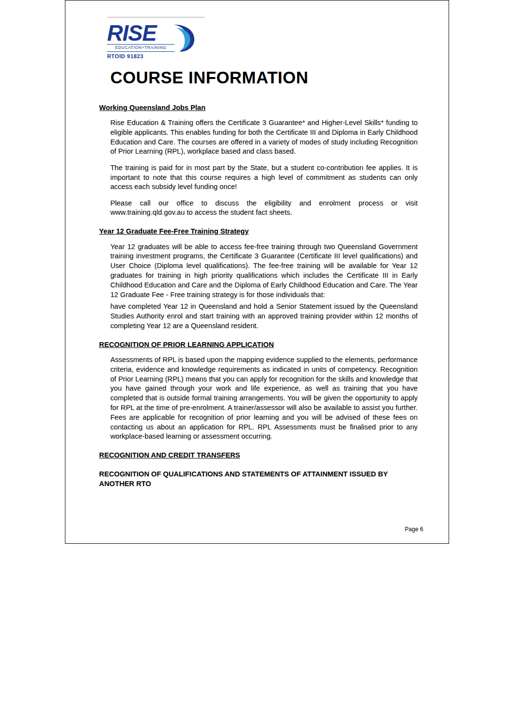RISE
EDUCATION+TRAINING
RTOID 91823
COURSE INFORMATION
Working Queensland Jobs Plan
Rise Education & Training offers the Certificate 3 Guarantee* and Higher-Level Skills* funding to eligible applicants. This enables funding for both the Certificate III and Diploma in Early Childhood Education and Care. The courses are offered in a variety of modes of study including Recognition of Prior Learning (RPL), workplace based and class based.
The training is paid for in most part by the State, but a student co-contribution fee applies. It is important to note that this course requires a high level of commitment as students can only access each subsidy level funding once!
Please call our office to discuss the eligibility and enrolment process or visit www.training.qld.gov.au to access the student fact sheets.
Year 12 Graduate Fee-Free Training Strategy
Year 12 graduates will be able to access fee-free training through two Queensland Government training investment programs, the Certificate 3 Guarantee (Certificate III level qualifications) and User Choice (Diploma level qualifications). The fee-free training will be available for Year 12 graduates for training in high priority qualifications which includes the Certificate III in Early Childhood Education and Care and the Diploma of Early Childhood Education and Care. The Year 12 Graduate Fee - Free training strategy is for those individuals that:
have completed Year 12 in Queensland and hold a Senior Statement issued by the Queensland Studies Authority enrol and start training with an approved training provider within 12 months of completing Year 12 are a Queensland resident.
Recognition of Prior Learning Application
Assessments of RPL is based upon the mapping evidence supplied to the elements, performance criteria, evidence and knowledge requirements as indicated in units of competency. Recognition of Prior Learning (RPL) means that you can apply for recognition for the skills and knowledge that you have gained through your work and life experience, as well as training that you have completed that is outside formal training arrangements. You will be given the opportunity to apply for RPL at the time of pre-enrolment. A trainer/assessor will also be available to assist you further. Fees are applicable for recognition of prior learning and you will be advised of these fees on contacting us about an application for RPL. RPL Assessments must be finalised prior to any workplace-based learning or assessment occurring.
Recognition and Credit Transfers
Recognition of Qualifications and Statements of Attainment Issued by Another RTO
Page 6